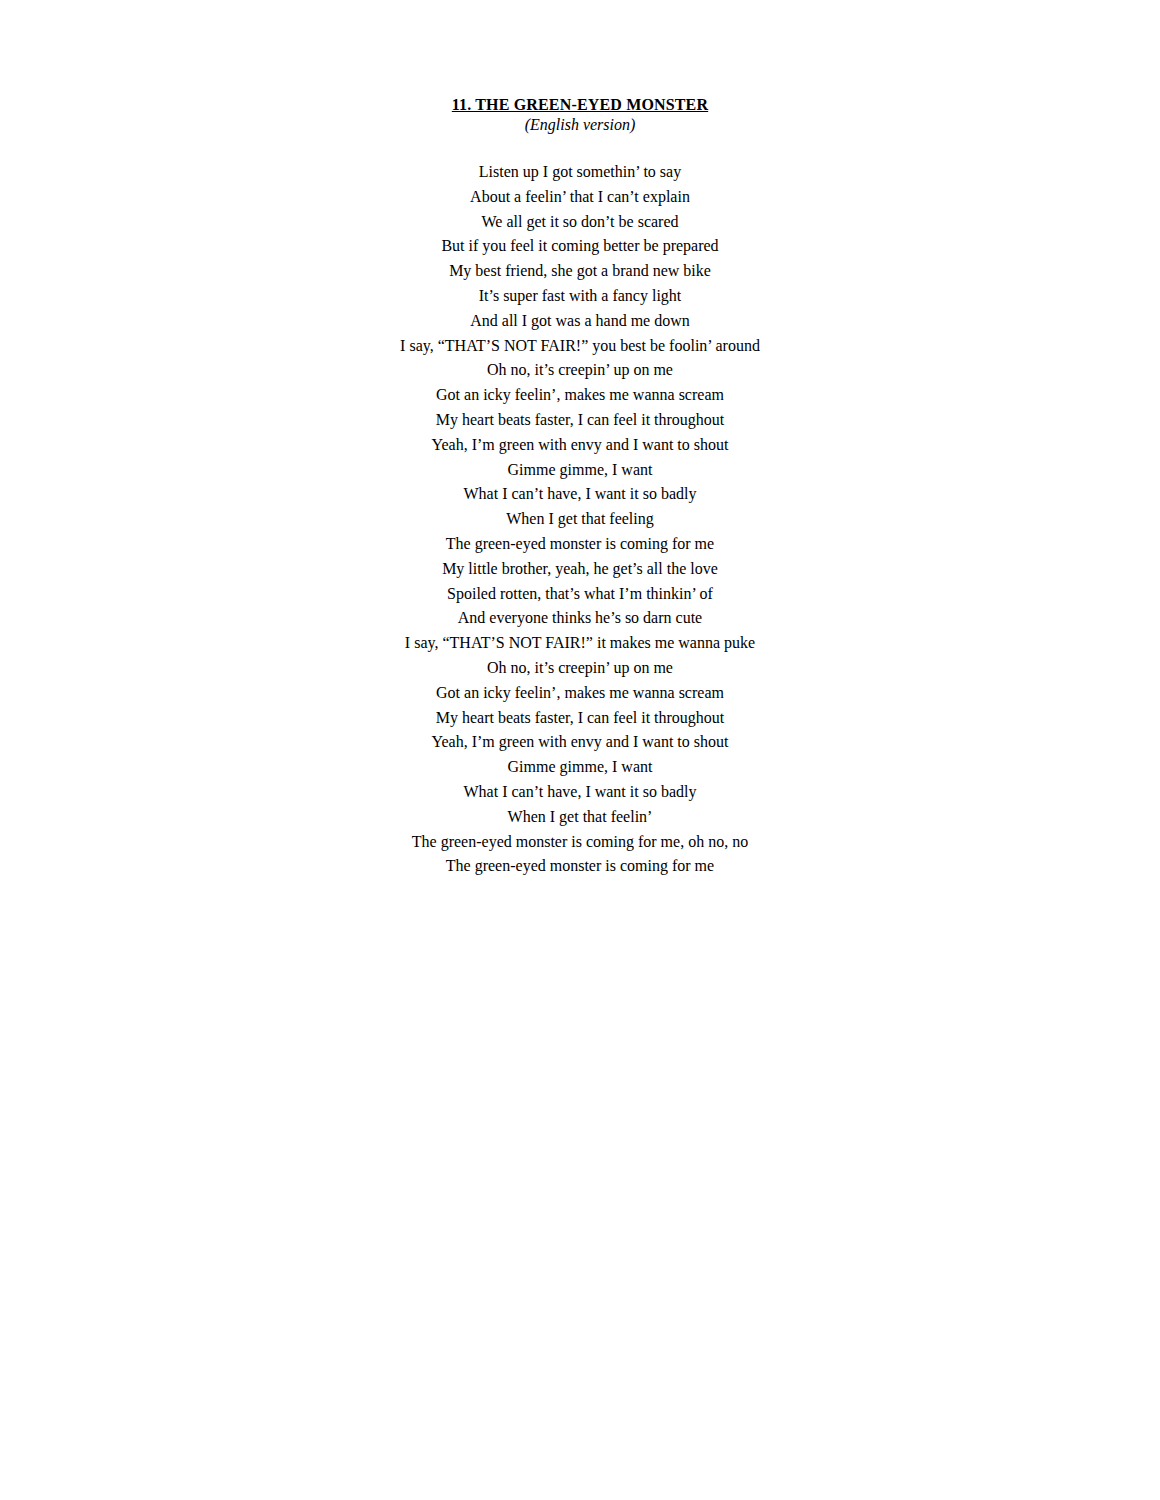11. The Green-Eyed Monster
(English version)
Listen up I got somethin’ to say
About a feelin’ that I can’t explain
We all get it so don’t be scared
But if you feel it coming better be prepared
My best friend, she got a brand new bike
It’s super fast with a fancy light
And all I got was a hand me down
I say, “THAT’S NOT FAIR!” you best be foolin’ around
Oh no, it’s creepin’ up on me
Got an icky feelin’, makes me wanna scream
My heart beats faster, I can feel it throughout
Yeah, I’m green with envy and I want to shout
Gimme gimme, I want
What I can’t have, I want it so badly
When I get that feeling
The green-eyed monster is coming for me
My little brother, yeah, he get’s all the love
Spoiled rotten, that’s what I’m thinkin’ of
And everyone thinks he’s so darn cute
I say, “THAT’S NOT FAIR!” it makes me wanna puke
Oh no, it’s creepin’ up on me
Got an icky feelin’, makes me wanna scream
My heart beats faster, I can feel it throughout
Yeah, I’m green with envy and I want to shout
Gimme gimme, I want
What I can’t have, I want it so badly
When I get that feelin’
The green-eyed monster is coming for me, oh no, no
The green-eyed monster is coming for me